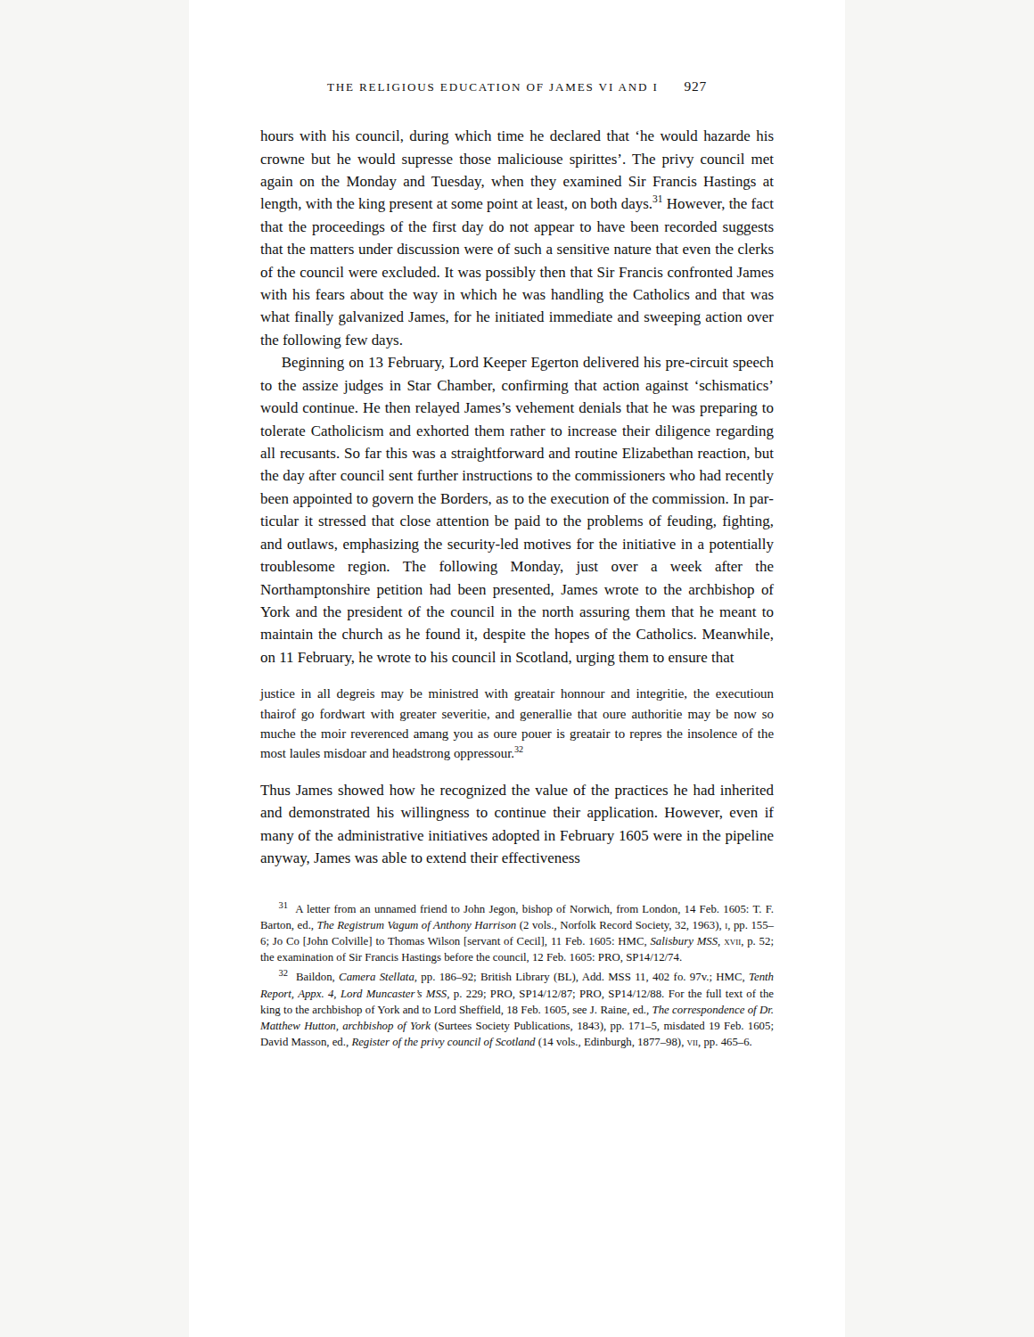The Religious Education of James VI and I 927
hours with his council, during which time he declared that ‘he would hazarde his crowne but he would supresse those maliciouse spirittes’. The privy council met again on the Monday and Tuesday, when they examined Sir Francis Hastings at length, with the king present at some point at least, on both days.31 However, the fact that the proceedings of the first day do not appear to have been recorded suggests that the matters under discussion were of such a sensitive nature that even the clerks of the council were excluded. It was possibly then that Sir Francis confronted James with his fears about the way in which he was handling the Catholics and that was what finally galvanized James, for he initiated immediate and sweeping action over the following few days.
Beginning on 13 February, Lord Keeper Egerton delivered his pre-circuit speech to the assize judges in Star Chamber, confirming that action against ‘schismatics’ would continue. He then relayed James’s vehement denials that he was preparing to tolerate Catholicism and exhorted them rather to increase their diligence regarding all recusants. So far this was a straightforward and routine Elizabethan reaction, but the day after council sent further instructions to the commissioners who had recently been appointed to govern the Borders, as to the execution of the commission. In particular it stressed that close attention be paid to the problems of feuding, fighting, and outlaws, emphasizing the security-led motives for the initiative in a potentially troublesome region. The following Monday, just over a week after the Northamptonshire petition had been presented, James wrote to the archbishop of York and the president of the council in the north assuring them that he meant to maintain the church as he found it, despite the hopes of the Catholics. Meanwhile, on 11 February, he wrote to his council in Scotland, urging them to ensure that
justice in all degreis may be ministred with greatair honnour and integritie, the executioun thairof go fordwart with greater severitie, and generallie that oure authoritie may be now so muche the moir reverenced amang you as oure pouer is greatair to repres the insolence of the most laules misdoar and headstrong oppressour.32
Thus James showed how he recognized the value of the practices he had inherited and demonstrated his willingness to continue their application. However, even if many of the administrative initiatives adopted in February 1605 were in the pipeline anyway, James was able to extend their effectiveness
31 A letter from an unnamed friend to John Jegon, bishop of Norwich, from London, 14 Feb. 1605: T. F. Barton, ed., The Registrum Vagum of Anthony Harrison (2 vols., Norfolk Record Society, 32, 1963), i, pp. 155–6; Jo Co [John Colville] to Thomas Wilson [servant of Cecil], 11 Feb. 1605: HMC, Salisbury MSS, xvii, p. 52; the examination of Sir Francis Hastings before the council, 12 Feb. 1605: PRO, SP14/12/74.
32 Baildon, Camera Stellata, pp. 186–92; British Library (BL), Add. MSS 11, 402 fo. 97v.; HMC, Tenth Report, Appx. 4, Lord Muncaster’s MSS, p. 229; PRO, SP14/12/87; PRO, SP14/12/88. For the full text of the king to the archbishop of York and to Lord Sheffield, 18 Feb. 1605, see J. Raine, ed., The correspondence of Dr. Matthew Hutton, archbishop of York (Surtees Society Publications, 1843), pp. 171–5, misdated 19 Feb. 1605; David Masson, ed., Register of the privy council of Scotland (14 vols., Edinburgh, 1877–98), vii, pp. 465–6.